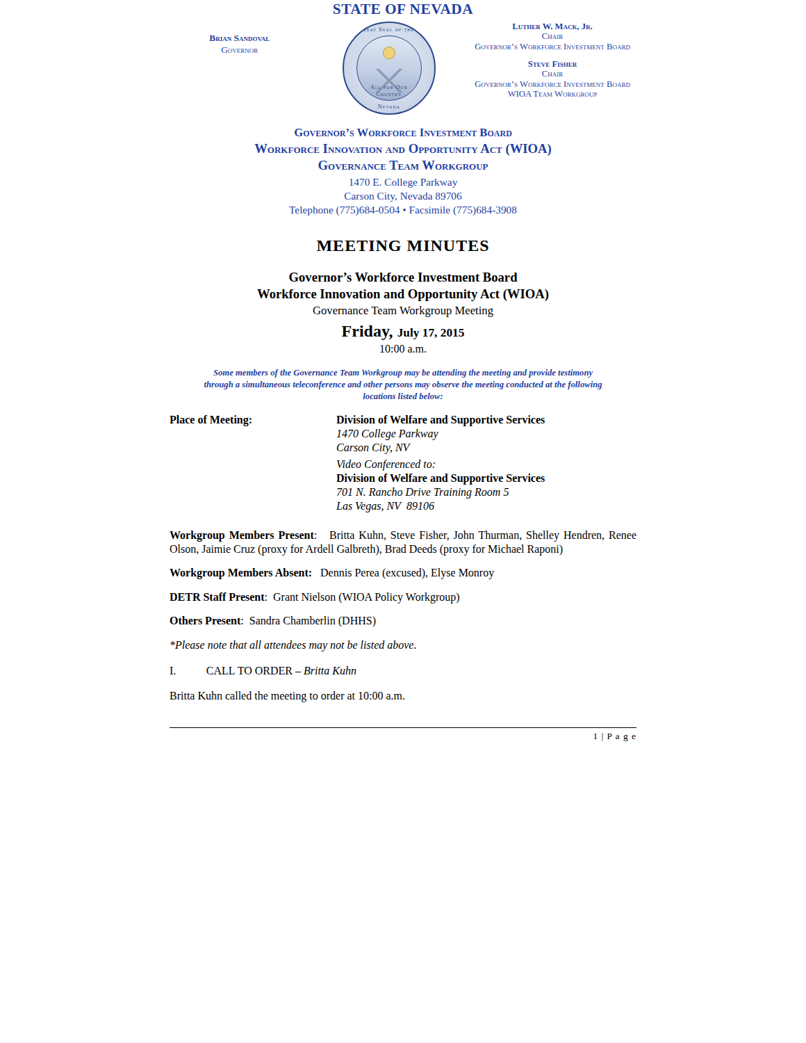STATE OF NEVADA
| Brian Sandoval Governor | The Great Seal of the State of Nevada All for Our Country | Luther W. Mack, Jr. Chair Governor’s Workforce Investment Board Steve Fisher Chair Governor’s Workforce Investment Board WIOA Team Workgroup |
Governor’s Workforce Investment Board
Workforce Innovation and Opportunity Act (WIOA)
Governance Team Workgroup
1470 E. College Parkway
Carson City, Nevada 89706
Telephone (775)684-0504 • Facsimile (775)684-3908
MEETING MINUTES
Governor’s Workforce Investment Board
Workforce Innovation and Opportunity Act (WIOA)
Governance Team Workgroup Meeting
Friday, July 17, 2015
10:00 a.m.
Some members of the Governance Team Workgroup may be attending the meeting and provide testimony
through a simultaneous teleconference and other persons may observe the meeting conducted at the following
locations listed below:
| Place of Meeting: | Division of Welfare and Supportive Services 1470 College Parkway Carson City, NV |
| | Video Conferenced to: Division of Welfare and Supportive Services 701 N. Rancho Drive Training Room 5 Las Vegas, NV 89106 |
Workgroup Members Present: Britta Kuhn, Steve Fisher, John Thurman, Shelley Hendren, Renee Olson, Jaimie Cruz (proxy for Ardell Galbreth), Brad Deeds (proxy for Michael Raponi)
Workgroup Members Absent: Dennis Perea (excused), Elyse Monroy
DETR Staff Present: Grant Nielson (WIOA Policy Workgroup)
Others Present: Sandra Chamberlin (DHHS)
*Please note that all attendees may not be listed above.
I. CALL TO ORDER – Britta Kuhn
Britta Kuhn called the meeting to order at 10:00 a.m.
1 | P a g e